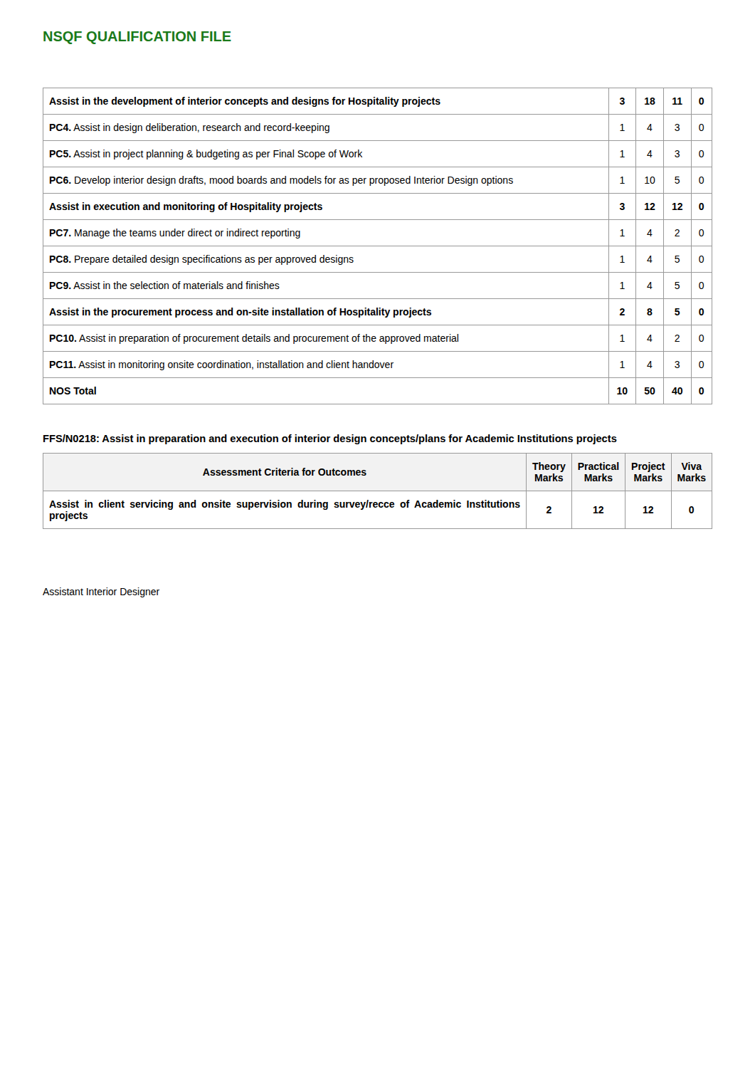NSQF QUALIFICATION FILE
| Assist in the development of interior concepts and designs for Hospitality projects | 3 | 18 | 11 | 0 |
| PC4. Assist in design deliberation, research and record-keeping | 1 | 4 | 3 | 0 |
| PC5. Assist in project planning & budgeting as per Final Scope of Work | 1 | 4 | 3 | 0 |
| PC6. Develop interior design drafts, mood boards and models for as per proposed Interior Design options | 1 | 10 | 5 | 0 |
| Assist in execution and monitoring of Hospitality projects | 3 | 12 | 12 | 0 |
| PC7. Manage the teams under direct or indirect reporting | 1 | 4 | 2 | 0 |
| PC8. Prepare detailed design specifications as per approved designs | 1 | 4 | 5 | 0 |
| PC9. Assist in the selection of materials and finishes | 1 | 4 | 5 | 0 |
| Assist in the procurement process and on-site installation of Hospitality projects | 2 | 8 | 5 | 0 |
| PC10. Assist in preparation of procurement details and procurement of the approved material | 1 | 4 | 2 | 0 |
| PC11. Assist in monitoring onsite coordination, installation and client handover | 1 | 4 | 3 | 0 |
| NOS Total | 10 | 50 | 40 | 0 |
FFS/N0218: Assist in preparation and execution of interior design concepts/plans for Academic Institutions projects
| Assessment Criteria for Outcomes | Theory Marks | Practical Marks | Project Marks | Viva Marks |
| --- | --- | --- | --- | --- |
| Assist in client servicing and onsite supervision during survey/recce of Academic Institutions projects | 2 | 12 | 12 | 0 |
Assistant Interior Designer